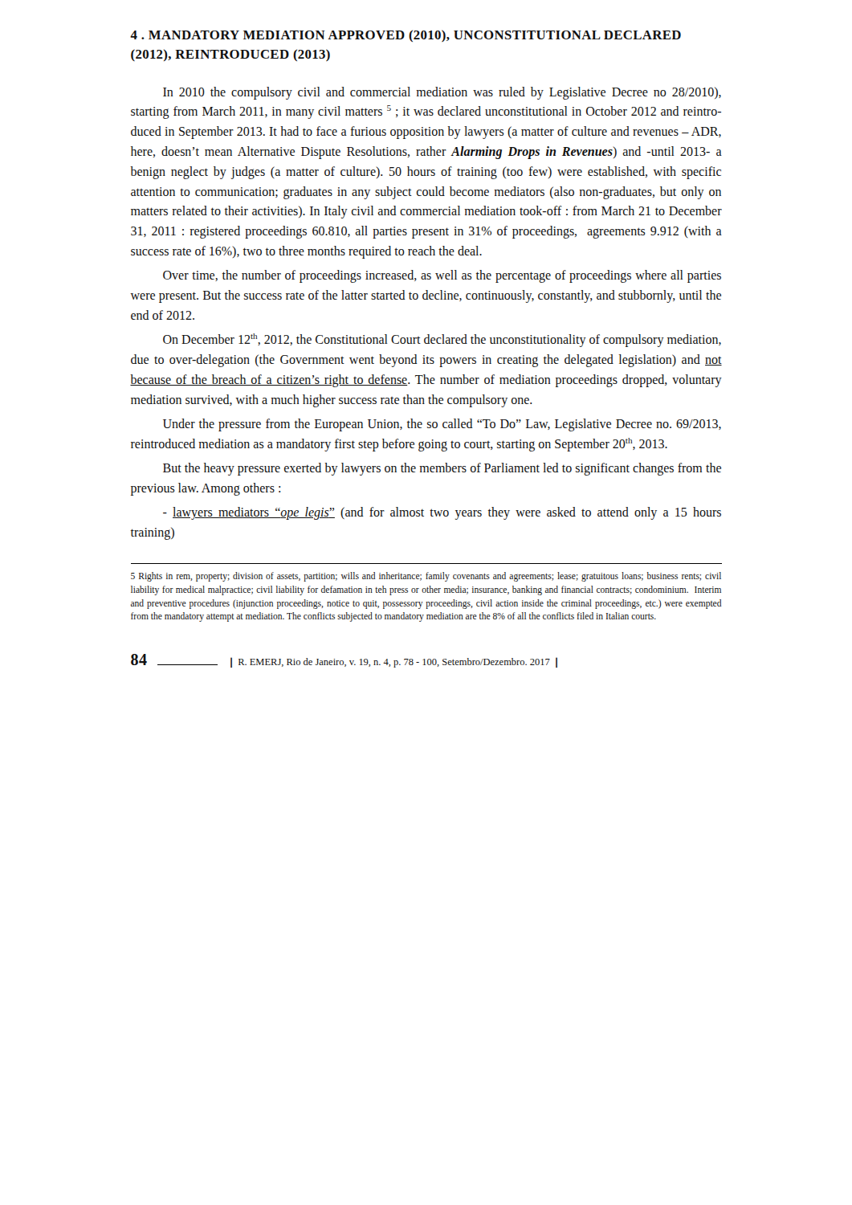4 . Mandatory Mediation Approved (2010), Unconsti­tutional Declared (2012), Reintroduced (2013)
In 2010 the compulsory civil and commercial mediation was ruled by Legislative Decree no 28/2010), starting from March 2011, in many civil matters 5 ; it was declared unconstitutional in October 2012 and reintro­duced in September 2013. It had to face a furious opposition by lawyers (a matter of culture and revenues – ADR, here, doesn’t mean Alternative Dis­pute Resolutions, rather Alarming Drops in Revenues) and -until 2013- a benign neglect by judges (a matter of culture). 50 hours of training (too few) were established, with specific attention to communication; graduates in any subject could become mediators (also non-graduates, but only on matters related to their activities). In Italy civil and commercial mediation took-off : from March 21 to December 31, 2011 : registered proceedings 60.810, all parties present in 31% of proceedings, agreements 9.912 (with a success rate of 16%), two to three months required to reach the deal.
Over time, the number of proceedings increased, as well as the per­centage of proceedings where all parties were present. But the success rate of the latter started to decline, continuously, constantly, and stubbornly, until the end of 2012.
On December 12th, 2012, the Constitutional Court declared the un­constitutionality of compulsory mediation, due to over-delegation (the Go­vernment went beyond its powers in creating the delegated legislation) and not because of the breach of a citizen’s right to defense. The number of mediation proceedings dropped, voluntary mediation survived, with a much higher success rate than the compulsory one.
Under the pressure from the European Union, the so called “To Do” Law, Legislative Decree no. 69/2013, reintroduced mediation as a mandatory first step before going to court, starting on September 20th, 2013.
But the heavy pressure exerted by lawyers on the members of Parlia­ment led to significant changes from the previous law. Among others :
- lawyers mediators “ope legis” (and for almost two years they were asked to attend only a 15 hours training)
5 Rights in rem, property; division of assets, partition; wills and inheritance; family covenants and agreements; lease; gratuitous loans; business rents; civil liability for medical malpractice; civil liability for defamation in teh press or other media; insurance, banking and financial contracts; condominium. Interim and preventive procedures (injunction proce­edings, notice to quit, possessory proceedings, civil action inside the criminal proceedings, etc.) were exempted from the mandatory attempt at mediation. The conflicts subjected to mandatory mediation are the 8% of all the conflicts filed in Italian courts.
84 ❘ R. EMERJ, Rio de Janeiro, v. 19, n. 4, p. 78 - 100, Setembro/Dezembro. 2017 ❘